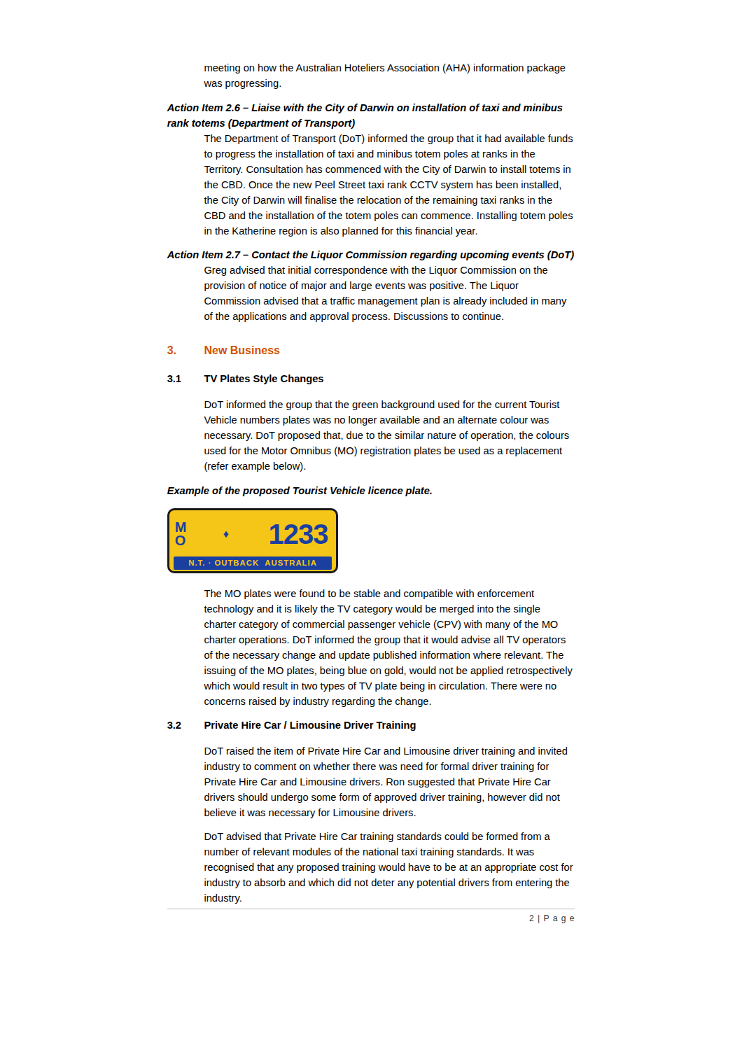meeting on how the Australian Hoteliers Association (AHA) information package was progressing.
Action Item 2.6 – Liaise with the City of Darwin on installation of taxi and minibus rank totems (Department of Transport)
The Department of Transport (DoT) informed the group that it had available funds to progress the installation of taxi and minibus totem poles at ranks in the Territory. Consultation has commenced with the City of Darwin to install totems in the CBD. Once the new Peel Street taxi rank CCTV system has been installed, the City of Darwin will finalise the relocation of the remaining taxi ranks in the CBD and the installation of the totem poles can commence. Installing totem poles in the Katherine region is also planned for this financial year.
Action Item 2.7 – Contact the Liquor Commission regarding upcoming events (DoT)
Greg advised that initial correspondence with the Liquor Commission on the provision of notice of major and large events was positive. The Liquor Commission advised that a traffic management plan is already included in many of the applications and approval process. Discussions to continue.
3. New Business
3.1 TV Plates Style Changes
DoT informed the group that the green background used for the current Tourist Vehicle numbers plates was no longer available and an alternate colour was necessary. DoT proposed that, due to the similar nature of operation, the colours used for the Motor Omnibus (MO) registration plates be used as a replacement (refer example below).
Example of the proposed Tourist Vehicle licence plate.
M
O
♦
1233
N.T. · OUTBACK AUSTRALIA
The MO plates were found to be stable and compatible with enforcement technology and it is likely the TV category would be merged into the single charter category of commercial passenger vehicle (CPV) with many of the MO charter operations. DoT informed the group that it would advise all TV operators of the necessary change and update published information where relevant. The issuing of the MO plates, being blue on gold, would not be applied retrospectively which would result in two types of TV plate being in circulation. There were no concerns raised by industry regarding the change.
3.2 Private Hire Car / Limousine Driver Training
DoT raised the item of Private Hire Car and Limousine driver training and invited industry to comment on whether there was need for formal driver training for Private Hire Car and Limousine drivers. Ron suggested that Private Hire Car drivers should undergo some form of approved driver training, however did not believe it was necessary for Limousine drivers.
DoT advised that Private Hire Car training standards could be formed from a number of relevant modules of the national taxi training standards. It was recognised that any proposed training would have to be at an appropriate cost for industry to absorb and which did not deter any potential drivers from entering the industry.
2 | P a g e